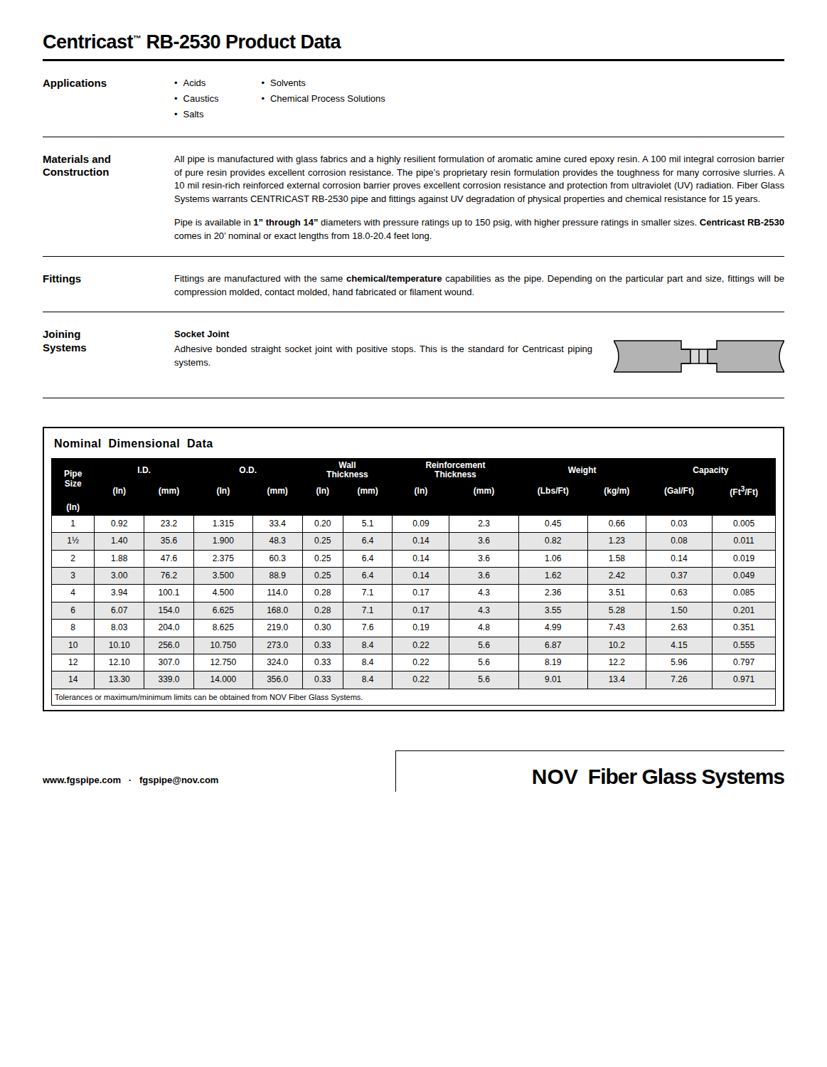Centricast™ RB-2530 Product Data
Applications
Acids
Caustics
Salts
Solvents
Chemical Process Solutions
Materials and
Construction
All pipe is manufactured with glass fabrics and a highly resilient formulation of aromatic amine cured epoxy resin. A 100 mil integral corrosion barrier of pure resin provides excellent corrosion resistance. The pipe’s proprietary resin formulation provides the toughness for many corrosive slurries. A 10 mil resin-rich reinforced external corrosion barrier proves excellent corrosion resistance and protection from ultraviolet (UV) radiation. Fiber Glass Systems warrants CENTRICAST RB-2530 pipe and fittings against UV degradation of physical properties and chemical resistance for 15 years.
Pipe is available in 1” through 14” diameters with pressure ratings up to 150 psig, with higher pressure ratings in smaller sizes. Centricast RB-2530 comes in 20’ nominal or exact lengths from 18.0-20.4 feet long.
Fittings
Fittings are manufactured with the same chemical/temperature capabilities as the pipe. Depending on the particular part and size, fittings will be compression molded, contact molded, hand fabricated or filament wound.
Joining
Systems
Socket Joint
Adhesive bonded straight socket joint with positive stops. This is the standard for Centricast piping systems.
Nominal Dimensional Data
| Pipe Size | I.D. | O.D. | Wall Thickness | Reinforcement Thickness | Weight | Capacity |
| --- | --- | --- | --- | --- | --- | --- |
| (In) | (mm) | (In) | (mm) | (In) | (mm) | (In) | (mm) | (Lbs/Ft) | (kg/m) | (Gal/Ft) | (Ft 3 /Ft) |
| (In) | |
| 1 | 0.92 | 23.2 | 1.315 | 33.4 | 0.20 | 5.1 | 0.09 | 2.3 | 0.45 | 0.66 | 0.03 | 0.005 |
| 1½ | 1.40 | 35.6 | 1.900 | 48.3 | 0.25 | 6.4 | 0.14 | 3.6 | 0.82 | 1.23 | 0.08 | 0.011 |
| 2 | 1.88 | 47.6 | 2.375 | 60.3 | 0.25 | 6.4 | 0.14 | 3.6 | 1.06 | 1.58 | 0.14 | 0.019 |
| 3 | 3.00 | 76.2 | 3.500 | 88.9 | 0.25 | 6.4 | 0.14 | 3.6 | 1.62 | 2.42 | 0.37 | 0.049 |
| 4 | 3.94 | 100.1 | 4.500 | 114.0 | 0.28 | 7.1 | 0.17 | 4.3 | 2.36 | 3.51 | 0.63 | 0.085 |
| 6 | 6.07 | 154.0 | 6.625 | 168.0 | 0.28 | 7.1 | 0.17 | 4.3 | 3.55 | 5.28 | 1.50 | 0.201 |
| 8 | 8.03 | 204.0 | 8.625 | 219.0 | 0.30 | 7.6 | 0.19 | 4.8 | 4.99 | 7.43 | 2.63 | 0.351 |
| 10 | 10.10 | 256.0 | 10.750 | 273.0 | 0.33 | 8.4 | 0.22 | 5.6 | 6.87 | 10.2 | 4.15 | 0.555 |
| 12 | 12.10 | 307.0 | 12.750 | 324.0 | 0.33 | 8.4 | 0.22 | 5.6 | 8.19 | 12.2 | 5.96 | 0.797 |
| 14 | 13.30 | 339.0 | 14.000 | 356.0 | 0.33 | 8.4 | 0.22 | 5.6 | 9.01 | 13.4 | 7.26 | 0.971 |
Tolerances or maximum/minimum limits can be obtained from NOV Fiber Glass Systems.
www.fgspipe.com · fgspipe@nov.com
NOV Fiber Glass Systems